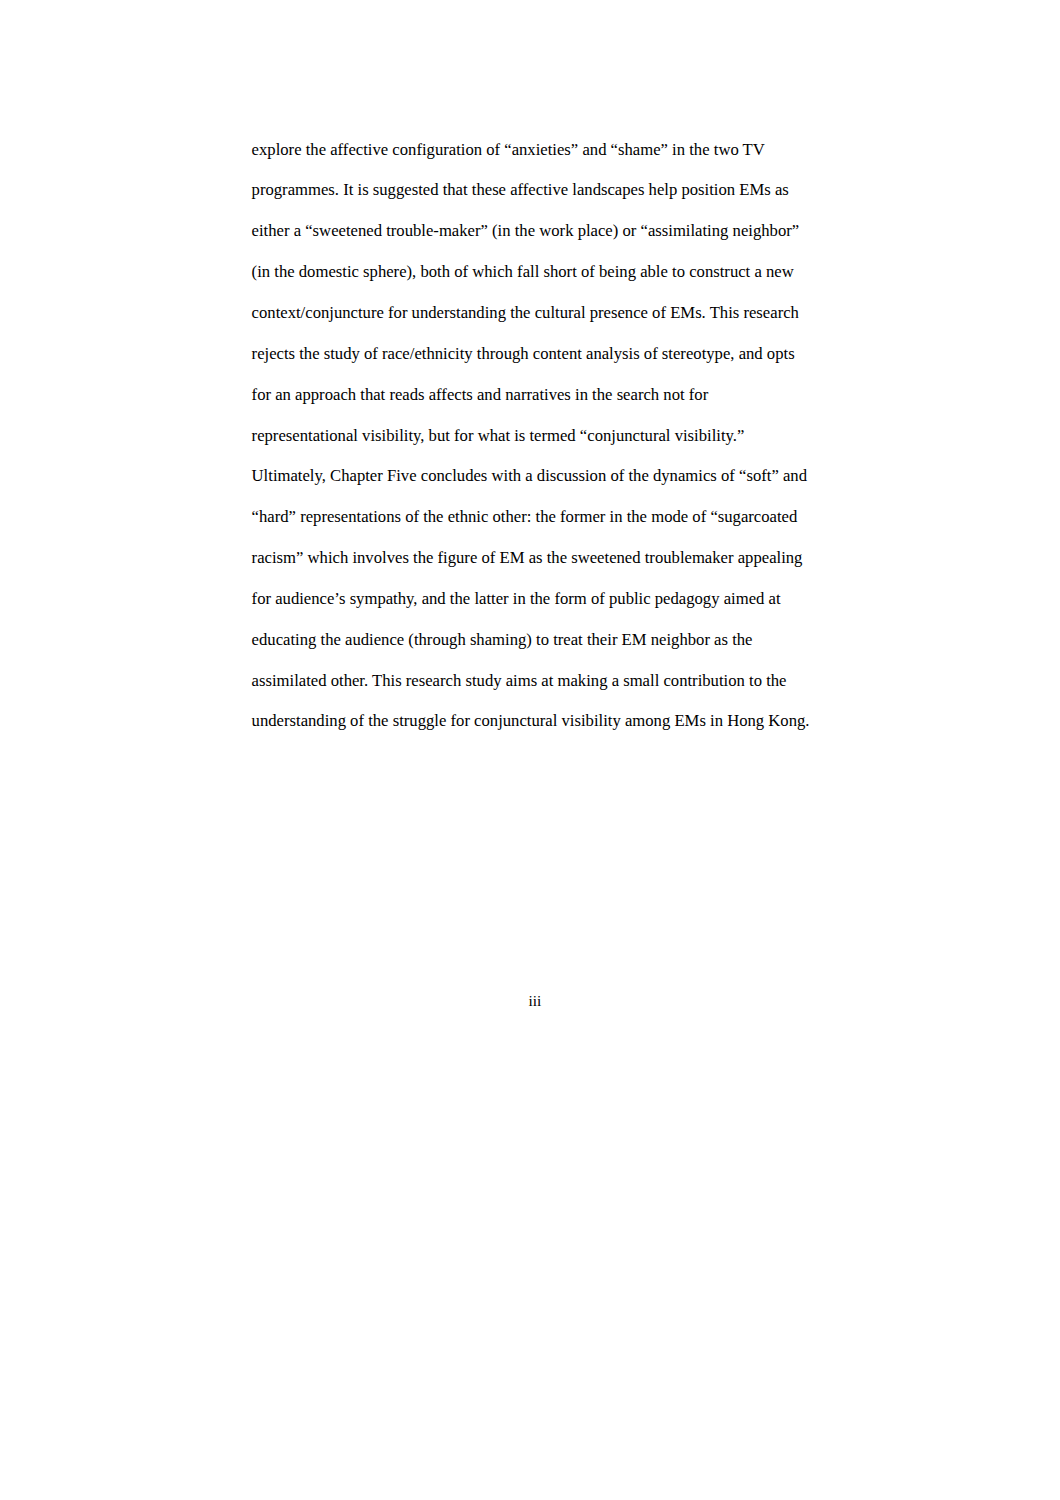explore the affective configuration of “anxieties” and “shame” in the two TV programmes. It is suggested that these affective landscapes help position EMs as either a “sweetened trouble-maker” (in the work place) or “assimilating neighbor” (in the domestic sphere), both of which fall short of being able to construct a new context/conjuncture for understanding the cultural presence of EMs. This research rejects the study of race/ethnicity through content analysis of stereotype, and opts for an approach that reads affects and narratives in the search not for representational visibility, but for what is termed “conjunctural visibility.” Ultimately, Chapter Five concludes with a discussion of the dynamics of “soft” and “hard” representations of the ethnic other: the former in the mode of “sugarcoated racism” which involves the figure of EM as the sweetened troublemaker appealing for audience’s sympathy, and the latter in the form of public pedagogy aimed at educating the audience (through shaming) to treat their EM neighbor as the assimilated other. This research study aims at making a small contribution to the understanding of the struggle for conjunctural visibility among EMs in Hong Kong.
iii